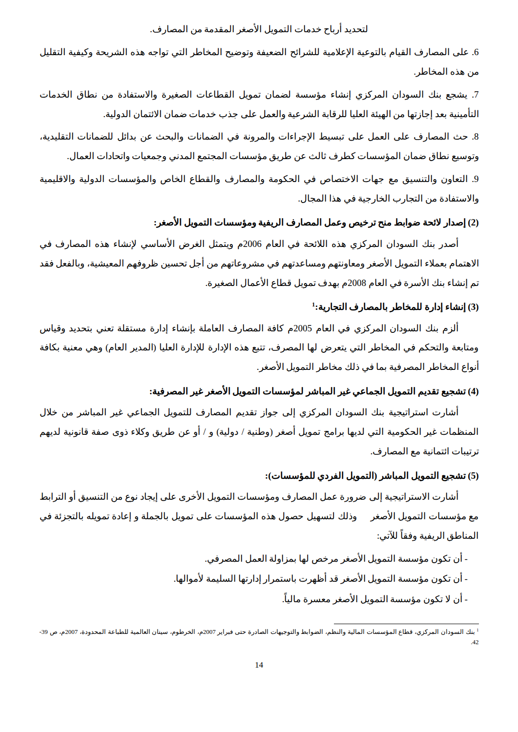لتحديد أرباح خدمات التمويل الأصغر المقدمة من المصارف.
6. على المصارف القيام بالتوعية الإعلامية للشرائح الضعيفة وتوضيح المخاطر التي تواجه هذه الشريحة وكيفية التقليل من هذه المخاطر.
7. يشجع بنك السودان المركزي إنشاء مؤسسة لضمان تمويل القطاعات الصغيرة والاستفادة من نطاق الخدمات التأمينية بعد إجازتها من الهيئة العليا للرقابة الشرعية والعمل على جذب خدمات ضمان الائتمان الدولية.
8. حث المصارف على العمل على تبسيط الإجراءات والمرونة في الضمانات والبحث عن بدائل للضمانات التقليدية، وتوسيع نطاق ضمان المؤسسات كطرف ثالث عن طريق مؤسسات المجتمع المدني وجمعيات واتحادات العمال.
9. التعاون والتنسيق مع جهات الاختصاص في الحكومة والمصارف والقطاع الخاص والمؤسسات الدولية والاقليمية والاستفادة من التجارب الخارجية في هذا المجال.
(2) إصدار لائحة ضوابط منح ترخيص وعمل المصارف الريفية ومؤسسات التمويل الأصغر:
أصدر بنك السودان المركزي هذه اللائحة في العام 2006م ويتمثل الغرض الأساسي لإنشاء هذه المصارف في الاهتمام بعملاء التمويل الأصغر ومعاونتهم ومساعدتهم في مشروعاتهم من أجل تحسين ظروفهم المعيشية، وبالفعل فقد تم إنشاء بنك الأسرة في العام 2008م بهدف تمويل قطاع الأعمال الصغيرة.
(3) إنشاء إدارة للمخاطر بالمصارف التجارية:1
ألزم بنك السودان المركزي في العام 2005م كافة المصارف العاملة بإنشاء إدارة مستقلة تعني بتحديد وقياس ومتابعة والتحكم في المخاطر التي يتعرض لها المصرف، تتبع هذه الإدارة للإدارة العليا (المدير العام) وهي معنية بكافة أنواع المخاطر المصرفية بما في ذلك مخاطر التمويل الأصغر.
(4) تشجيع تقديم التمويل الجماعي غير المباشر لمؤسسات التمويل الأصغر غير المصرفية:
أشارت استراتيجية بنك السودان المركزي إلى جواز تقديم المصارف للتمويل الجماعي غير المباشر من خلال المنظمات غير الحكومية التي لديها برامج تمويل أصغر (وطنية / دولية) و / أو عن طريق وكلاء ذوى صفة قانونية لديهم ترتيبات ائتمانية مع المصارف.
(5) تشجيع التمويل المباشر (التمويل الفردي للمؤسسات):
أشارت الاستراتيجية إلى ضرورة عمل المصارف ومؤسسات التمويل الأخرى على إيجاد نوع من التنسيق أو الترابط مع مؤسسات التمويل الأصغر وذلك لتسهيل حصول هذه المؤسسات على تمويل بالجملة و إعادة تمويله بالتجزئة في المناطق الريفية وفقاً للآتي:
- أن تكون مؤسسة التمويل الأصغر مرخص لها بمزاولة العمل المصرفي.
- أن تكون مؤسسة التمويل الأصغر قد أظهرت باستمرار إدارتها السليمة لأموالها.
- أن لا تكون مؤسسة التمويل الأصغر معسرة مالياً.
1 بنك السودان المركزي، قطاع المؤسسات المالية والنظم، الضوابط والتوجيهات الصادرة حتى فبراير 2007م، الخرطوم، سينان العالمية للطباعة المحدودة، 2007م، ص 39-42.
14